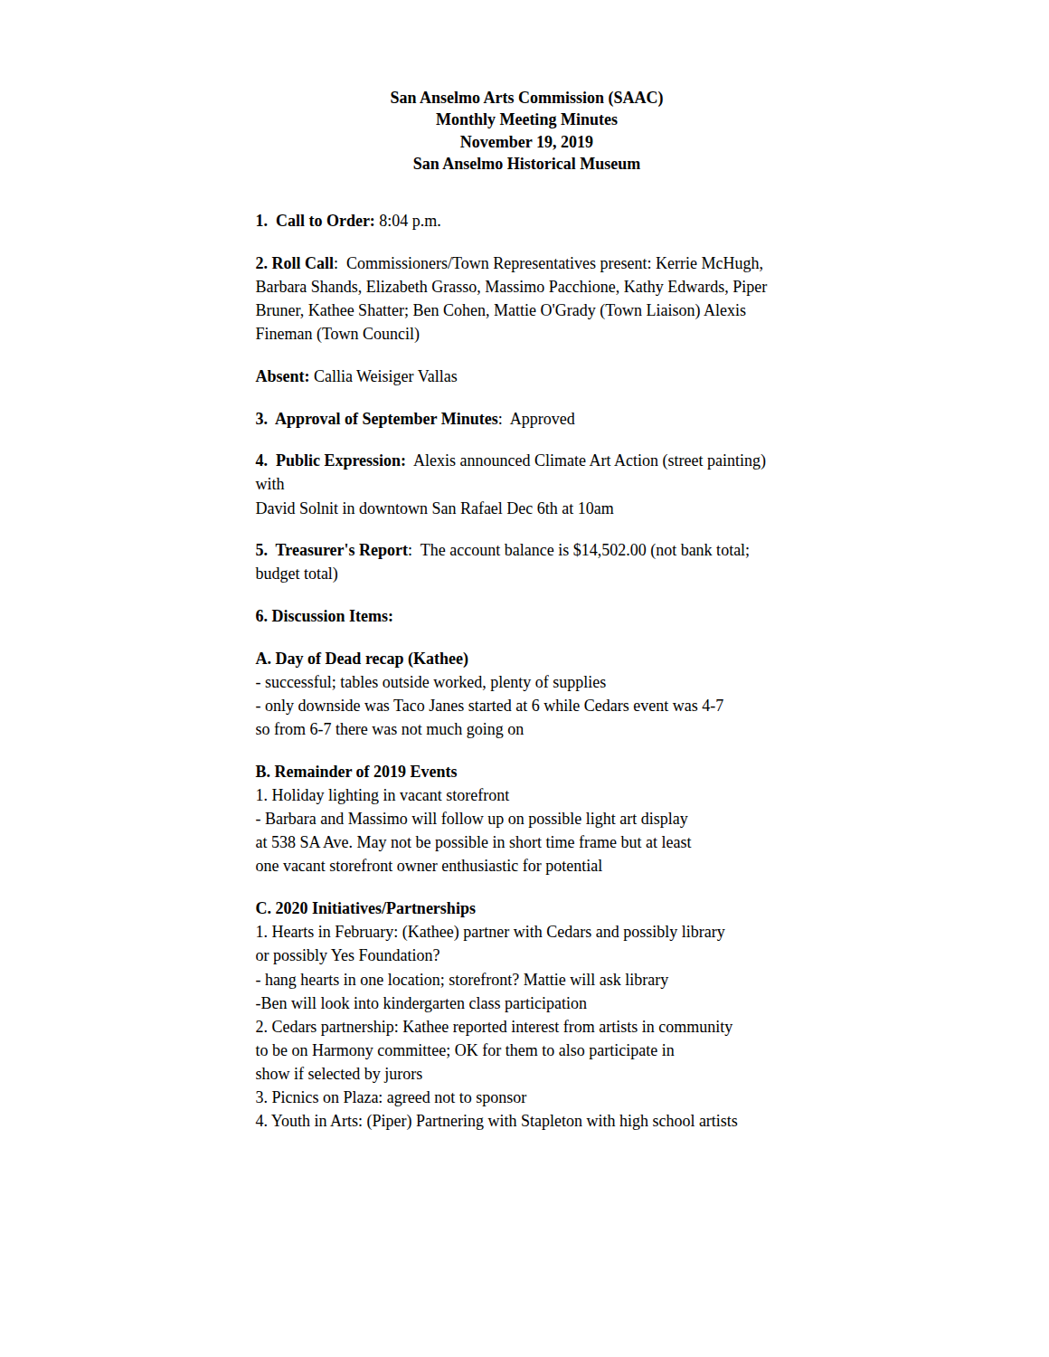San Anselmo Arts Commission (SAAC)
Monthly Meeting Minutes
November 19, 2019
San Anselmo Historical Museum
1. Call to Order: 8:04 p.m.
2. Roll Call: Commissioners/Town Representatives present: Kerrie McHugh, Barbara Shands, Elizabeth Grasso, Massimo Pacchione, Kathy Edwards, Piper Bruner, Kathee Shatter; Ben Cohen, Mattie O'Grady (Town Liaison) Alexis Fineman (Town Council)
Absent: Callia Weisiger Vallas
3. Approval of September Minutes: Approved
4. Public Expression: Alexis announced Climate Art Action (street painting) with
David Solnit in downtown San Rafael Dec 6th at 10am
5. Treasurer's Report: The account balance is $14,502.00 (not bank total; budget total)
6. Discussion Items:
A. Day of Dead recap (Kathee)
- successful; tables outside worked, plenty of supplies
- only downside was Taco Janes started at 6 while Cedars event was 4-7
so from 6-7 there was not much going on
B. Remainder of 2019 Events
1. Holiday lighting in vacant storefront
- Barbara and Massimo will follow up on possible light art display
at 538 SA Ave. May not be possible in short time frame but at least
one vacant storefront owner enthusiastic for potential
C. 2020 Initiatives/Partnerships
1. Hearts in February: (Kathee) partner with Cedars and possibly library
or possibly Yes Foundation?
- hang hearts in one location; storefront? Mattie will ask library
-Ben will look into kindergarten class participation
2. Cedars partnership: Kathee reported interest from artists in community
to be on Harmony committee; OK for them to also participate in
show if selected by jurors
3. Picnics on Plaza: agreed not to sponsor
4. Youth in Arts: (Piper) Partnering with Stapleton with high school artists